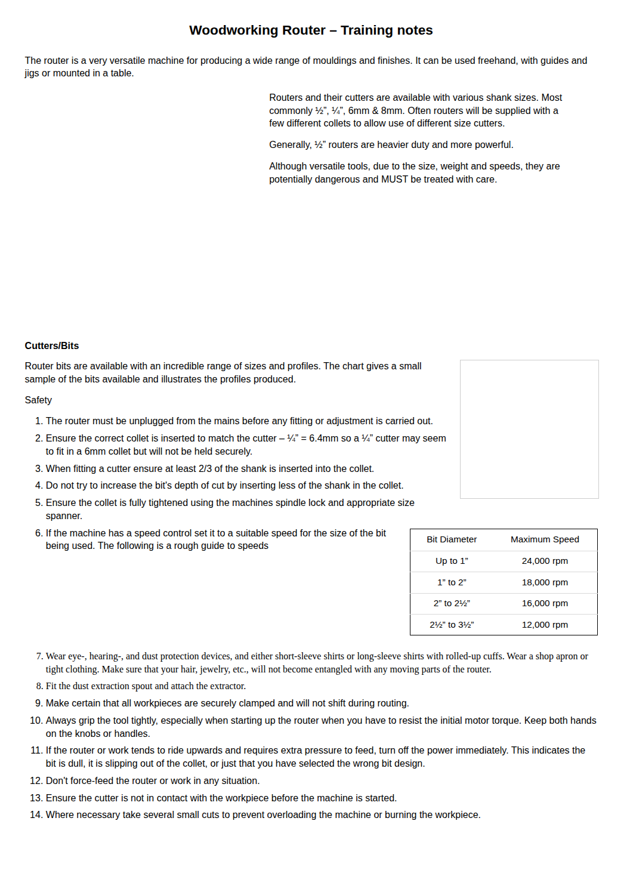Woodworking Router – Training notes
The router is a very versatile machine for producing a wide range of mouldings and finishes. It can be used freehand, with guides and jigs or mounted in a table.
Routers and their cutters are available with various shank sizes. Most commonly ½”, ¼”, 6mm & 8mm. Often routers will be supplied with a few different collets to allow use of different size cutters.
Generally, ½” routers are heavier duty and more powerful.
Although versatile tools, due to the size, weight and speeds, they are potentially dangerous and MUST be treated with care.
Cutters/Bits
Router bits are available with an incredible range of sizes and profiles. The chart gives a small sample of the bits available and illustrates the profiles produced.
Safety
The router must be unplugged from the mains before any fitting or adjustment is carried out.
Ensure the correct collet is inserted to match the cutter – ¼” = 6.4mm so a ¼” cutter may seem to fit in a 6mm collet but will not be held securely.
When fitting a cutter ensure at least 2/3 of the shank is inserted into the collet.
Do not try to increase the bit's depth of cut by inserting less of the shank in the collet.
Ensure the collet is fully tightened using the machines spindle lock and appropriate size spanner.
| Bit Diameter | Maximum Speed |
| --- | --- |
| Up to 1” | 24,000 rpm |
| 1” to 2” | 18,000 rpm |
| 2” to 2½” | 16,000 rpm |
| 2½” to 3½” | 12,000 rpm |
If the machine has a speed control set it to a suitable speed for the size of the bit being used. The following is a rough guide to speeds
Wear eye-, hearing-, and dust protection devices, and either short-sleeve shirts or long-sleeve shirts with rolled-up cuffs. Wear a shop apron or tight clothing. Make sure that your hair, jewelry, etc., will not become entangled with any moving parts of the router.
Fit the dust extraction spout and attach the extractor.
Make certain that all workpieces are securely clamped and will not shift during routing.
Always grip the tool tightly, especially when starting up the router when you have to resist the initial motor torque. Keep both hands on the knobs or handles.
If the router or work tends to ride upwards and requires extra pressure to feed, turn off the power immediately. This indicates the bit is dull, it is slipping out of the collet, or just that you have selected the wrong bit design.
Don't force-feed the router or work in any situation.
Ensure the cutter is not in contact with the workpiece before the machine is started.
Where necessary take several small cuts to prevent overloading the machine or burning the workpiece.